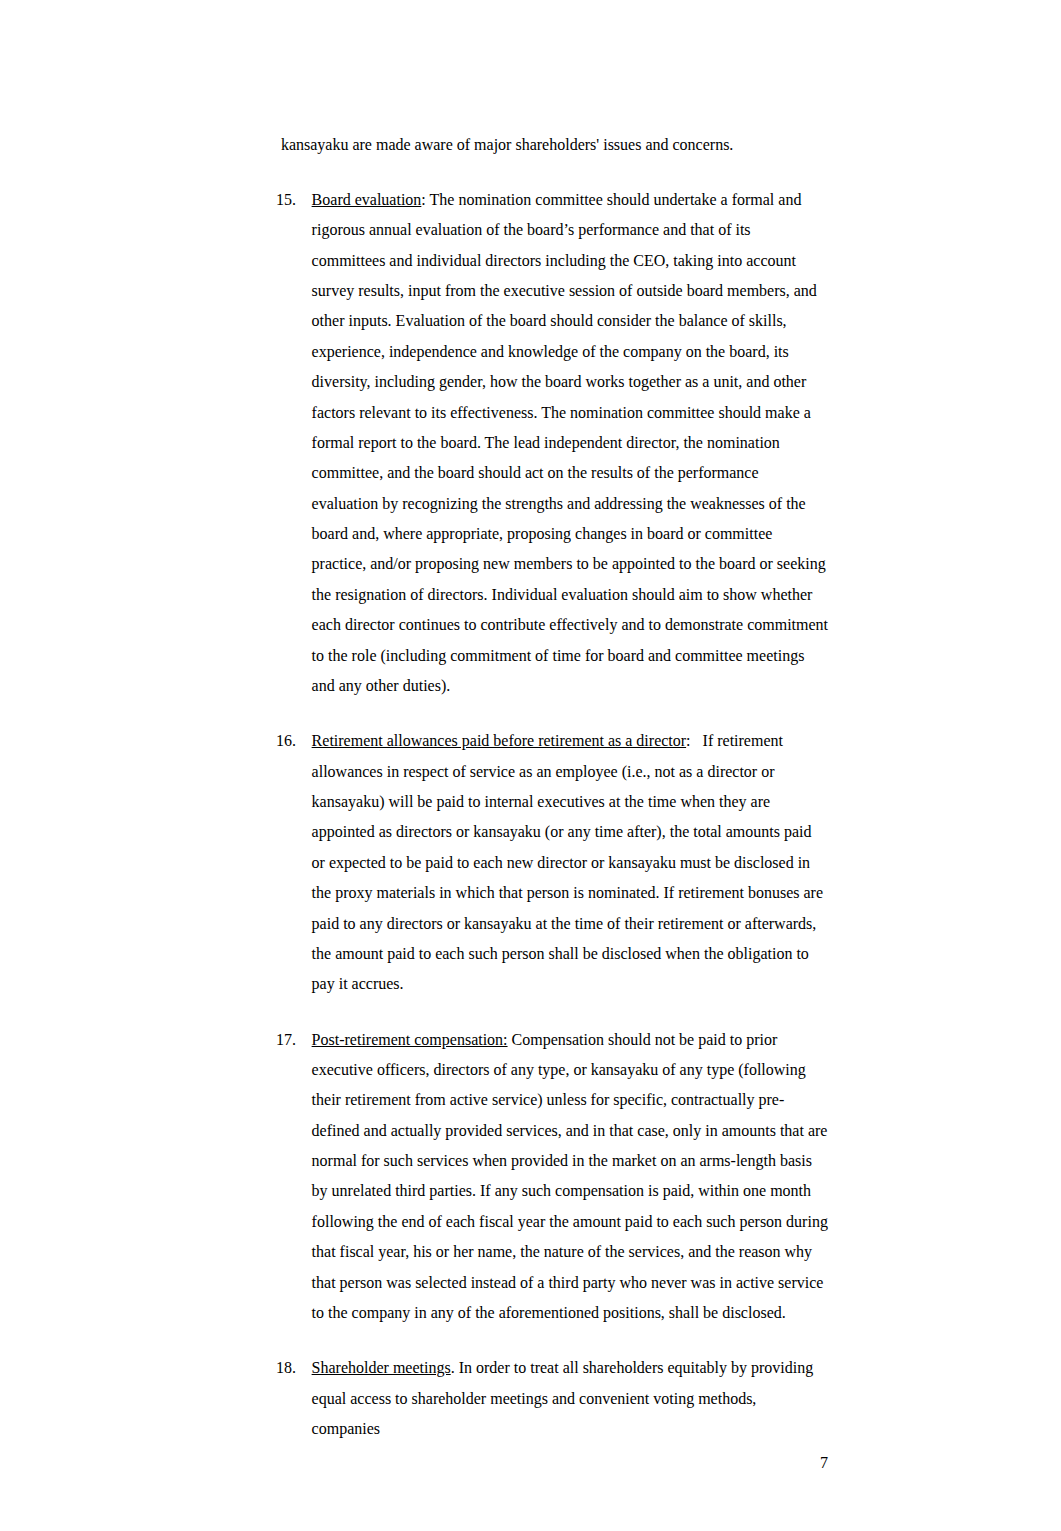kansayaku are made aware of major shareholders' issues and concerns.
Board evaluation: The nomination committee should undertake a formal and rigorous annual evaluation of the board’s performance and that of its committees and individual directors including the CEO, taking into account survey results, input from the executive session of outside board members, and other inputs. Evaluation of the board should consider the balance of skills, experience, independence and knowledge of the company on the board, its diversity, including gender, how the board works together as a unit, and other factors relevant to its effectiveness. The nomination committee should make a formal report to the board. The lead independent director, the nomination committee, and the board should act on the results of the performance evaluation by recognizing the strengths and addressing the weaknesses of the board and, where appropriate, proposing changes in board or committee practice, and/or proposing new members to be appointed to the board or seeking the resignation of directors. Individual evaluation should aim to show whether each director continues to contribute effectively and to demonstrate commitment to the role (including commitment of time for board and committee meetings and any other duties).
Retirement allowances paid before retirement as a director: If retirement allowances in respect of service as an employee (i.e., not as a director or kansayaku) will be paid to internal executives at the time when they are appointed as directors or kansayaku (or any time after), the total amounts paid or expected to be paid to each new director or kansayaku must be disclosed in the proxy materials in which that person is nominated. If retirement bonuses are paid to any directors or kansayaku at the time of their retirement or afterwards, the amount paid to each such person shall be disclosed when the obligation to pay it accrues.
Post-retirement compensation: Compensation should not be paid to prior executive officers, directors of any type, or kansayaku of any type (following their retirement from active service) unless for specific, contractually pre-defined and actually provided services, and in that case, only in amounts that are normal for such services when provided in the market on an arms-length basis by unrelated third parties. If any such compensation is paid, within one month following the end of each fiscal year the amount paid to each such person during that fiscal year, his or her name, the nature of the services, and the reason why that person was selected instead of a third party who never was in active service to the company in any of the aforementioned positions, shall be disclosed.
Shareholder meetings. In order to treat all shareholders equitably by providing equal access to shareholder meetings and convenient voting methods, companies
7